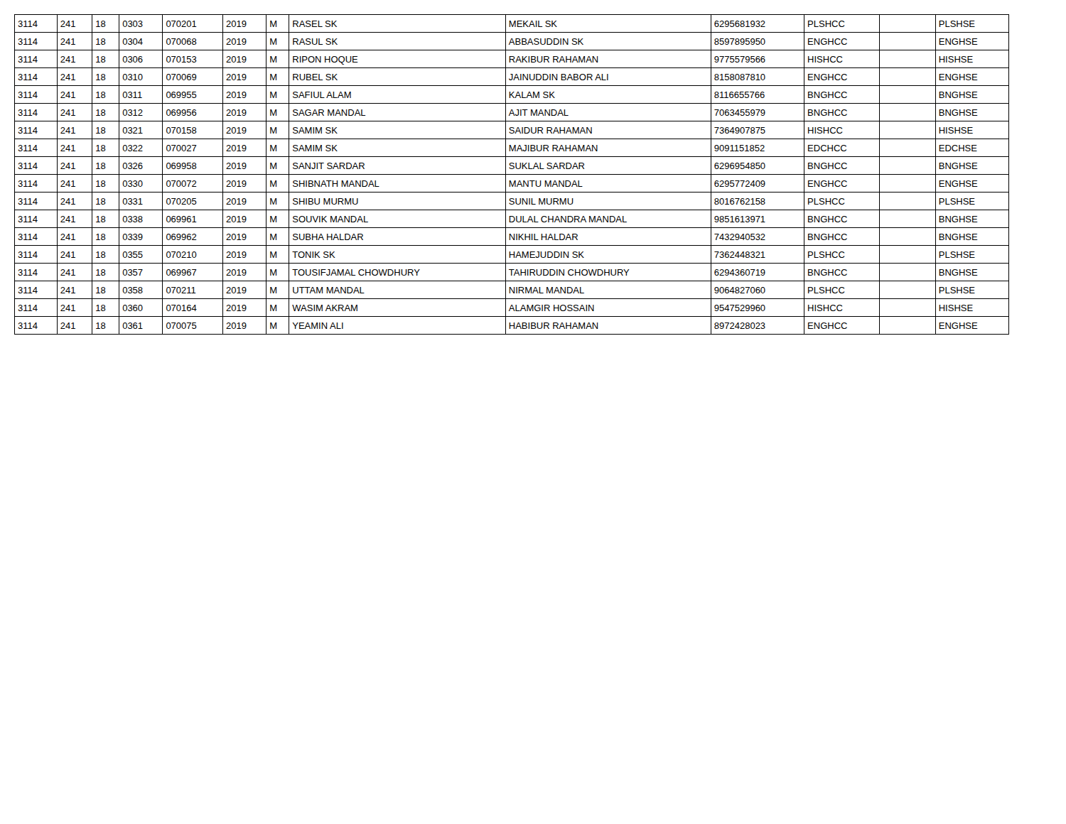| 3114 | 241 | 18 | 0303 | 070201 | 2019 | M | RASEL SK | MEKAIL SK | 6295681932 | PLSHCC | | PLSHSE |
| 3114 | 241 | 18 | 0304 | 070068 | 2019 | M | RASUL SK | ABBASUDDIN SK | 8597895950 | ENGHCC | | ENGHSE |
| 3114 | 241 | 18 | 0306 | 070153 | 2019 | M | RIPON HOQUE | RAKIBUR RAHAMAN | 9775579566 | HISHCC | | HISHSE |
| 3114 | 241 | 18 | 0310 | 070069 | 2019 | M | RUBEL SK | JAINUDDIN BABOR ALI | 8158087810 | ENGHCC | | ENGHSE |
| 3114 | 241 | 18 | 0311 | 069955 | 2019 | M | SAFIUL ALAM | KALAM SK | 8116655766 | BNGHCC | | BNGHSE |
| 3114 | 241 | 18 | 0312 | 069956 | 2019 | M | SAGAR MANDAL | AJIT MANDAL | 7063455979 | BNGHCC | | BNGHSE |
| 3114 | 241 | 18 | 0321 | 070158 | 2019 | M | SAMIM SK | SAIDUR RAHAMAN | 7364907875 | HISHCC | | HISHSE |
| 3114 | 241 | 18 | 0322 | 070027 | 2019 | M | SAMIM SK | MAJIBUR RAHAMAN | 9091151852 | EDCHCC | | EDCHSE |
| 3114 | 241 | 18 | 0326 | 069958 | 2019 | M | SANJIT SARDAR | SUKLAL SARDAR | 6296954850 | BNGHCC | | BNGHSE |
| 3114 | 241 | 18 | 0330 | 070072 | 2019 | M | SHIBNATH MANDAL | MANTU MANDAL | 6295772409 | ENGHCC | | ENGHSE |
| 3114 | 241 | 18 | 0331 | 070205 | 2019 | M | SHIBU MURMU | SUNIL MURMU | 8016762158 | PLSHCC | | PLSHSE |
| 3114 | 241 | 18 | 0338 | 069961 | 2019 | M | SOUVIK MANDAL | DULAL CHANDRA MANDAL | 9851613971 | BNGHCC | | BNGHSE |
| 3114 | 241 | 18 | 0339 | 069962 | 2019 | M | SUBHA HALDAR | NIKHIL HALDAR | 7432940532 | BNGHCC | | BNGHSE |
| 3114 | 241 | 18 | 0355 | 070210 | 2019 | M | TONIK SK | HAMEJUDDIN SK | 7362448321 | PLSHCC | | PLSHSE |
| 3114 | 241 | 18 | 0357 | 069967 | 2019 | M | TOUSIFJAMAL CHOWDHURY | TAHIRUDDIN CHOWDHURY | 6294360719 | BNGHCC | | BNGHSE |
| 3114 | 241 | 18 | 0358 | 070211 | 2019 | M | UTTAM MANDAL | NIRMAL MANDAL | 9064827060 | PLSHCC | | PLSHSE |
| 3114 | 241 | 18 | 0360 | 070164 | 2019 | M | WASIM AKRAM | ALAMGIR HOSSAIN | 9547529960 | HISHCC | | HISHSE |
| 3114 | 241 | 18 | 0361 | 070075 | 2019 | M | YEAMIN ALI | HABIBUR RAHAMAN | 8972428023 | ENGHCC | | ENGHSE |